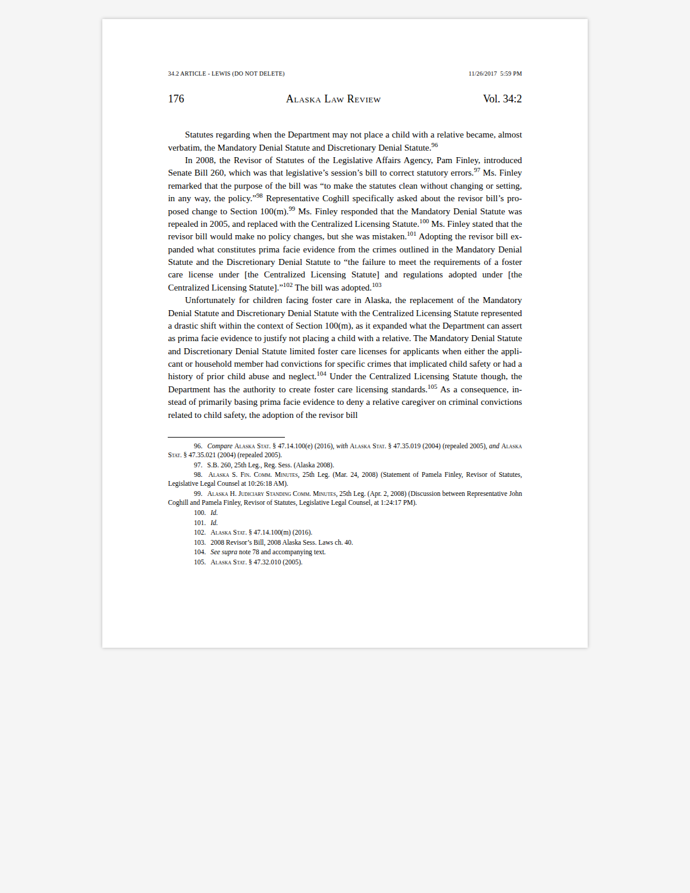34.2 Article - Lewis (Do Not Delete) 11/26/2017 5:59 PM
176 Alaska Law Review Vol. 34:2
Statutes regarding when the Department may not place a child with a relative became, almost verbatim, the Mandatory Denial Statute and Discretionary Denial Statute.96
In 2008, the Revisor of Statutes of the Legislative Affairs Agency, Pam Finley, introduced Senate Bill 260, which was that legislative’s session’s bill to correct statutory errors.97 Ms. Finley remarked that the purpose of the bill was “to make the statutes clean without changing or setting, in any way, the policy.”98 Representative Coghill specifically asked about the revisor bill’s proposed change to Section 100(m).99 Ms. Finley responded that the Mandatory Denial Statute was repealed in 2005, and replaced with the Centralized Licensing Statute.100 Ms. Finley stated that the revisor bill would make no policy changes, but she was mistaken.101 Adopting the revisor bill expanded what constitutes prima facie evidence from the crimes outlined in the Mandatory Denial Statute and the Discretionary Denial Statute to “the failure to meet the requirements of a foster care license under [the Centralized Licensing Statute] and regulations adopted under [the Centralized Licensing Statute].”102 The bill was adopted.103
Unfortunately for children facing foster care in Alaska, the replacement of the Mandatory Denial Statute and Discretionary Denial Statute with the Centralized Licensing Statute represented a drastic shift within the context of Section 100(m), as it expanded what the Department can assert as prima facie evidence to justify not placing a child with a relative. The Mandatory Denial Statute and Discretionary Denial Statute limited foster care licenses for applicants when either the applicant or household member had convictions for specific crimes that implicated child safety or had a history of prior child abuse and neglect.104 Under the Centralized Licensing Statute though, the Department has the authority to create foster care licensing standards.105 As a consequence, instead of primarily basing prima facie evidence to deny a relative caregiver on criminal convictions related to child safety, the adoption of the revisor bill
96. Compare Alaska Stat. § 47.14.100(e) (2016), with Alaska Stat. § 47.35.019 (2004) (repealed 2005), and Alaska Stat. § 47.35.021 (2004) (repealed 2005).
97. S.B. 260, 25th Leg., Reg. Sess. (Alaska 2008).
98. Alaska S. Fin. Comm. Minutes, 25th Leg. (Mar. 24, 2008) (Statement of Pamela Finley, Revisor of Statutes, Legislative Legal Counsel at 10:26:18 AM).
99. Alaska H. Judiciary Standing Comm. Minutes, 25th Leg. (Apr. 2, 2008) (Discussion between Representative John Coghill and Pamela Finley, Revisor of Statutes, Legislative Legal Counsel, at 1:24:17 PM).
100. Id.
101. Id.
102. Alaska Stat. § 47.14.100(m) (2016).
103. 2008 Revisor’s Bill, 2008 Alaska Sess. Laws ch. 40.
104. See supra note 78 and accompanying text.
105. Alaska Stat. § 47.32.010 (2005).